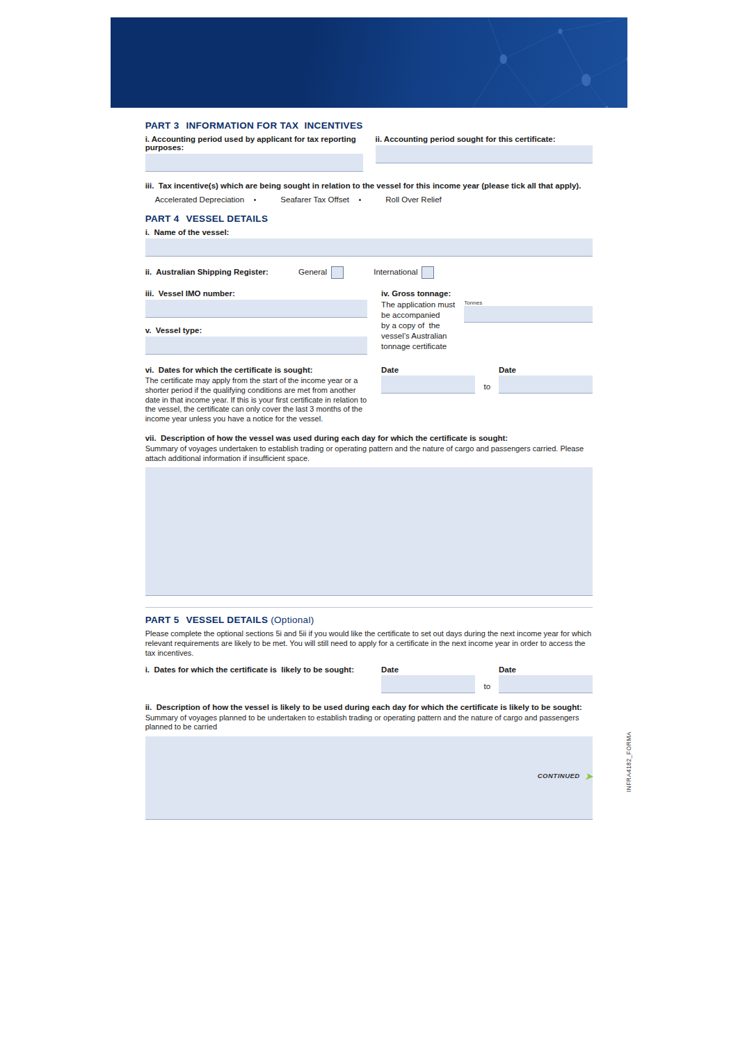PART 3 INFORMATION FOR TAX INCENTIVES
i. Accounting period used by applicant for tax reporting purposes:
ii. Accounting period sought for this certificate:
iii. Tax incentive(s) which are being sought in relation to the vessel for this income year (please tick all that apply).
Accelerated Depreciation Seafarer Tax Offset Roll Over Relief
PART 4 VESSEL DETAILS
i. Name of the vessel:
ii. Australian Shipping Register: General International
iii. Vessel IMO number:
v. Vessel type:
iv. Gross tonnage:
The application must be accompanied
by a copy of the vessel’s Australian
tonnage certificate
Tonnes
vi. Dates for which the certificate is sought:
The certificate may apply from the start of the income year or a shorter period if the qualifying conditions are met from another date in that income year. If this is your first certificate in relation to the vessel, the certificate can only cover the last 3 months of the income year unless you have a notice for the vessel.
Date
to
Date
vii. Description of how the vessel was used during each day for which the certificate is sought:
Summary of voyages undertaken to establish trading or operating pattern and the nature of cargo and passengers carried. Please attach additional information if insufficient space.
PART 5 VESSEL DETAILS (Optional)
Please complete the optional sections 5i and 5ii if you would like the certificate to set out days during the next income year for which relevant requirements are likely to be met. You will still need to apply for a certificate in the next income year in order to access the tax incentives.
i. Dates for which the certificate is likely to be sought:
Date
to
Date
ii. Description of how the vessel is likely to be used during each day for which the certificate is likely to be sought:
Summary of voyages planned to be undertaken to establish trading or operating pattern and the nature of cargo and passengers planned to be carried
CONTINUED ➤
INFRA4182_FORMA